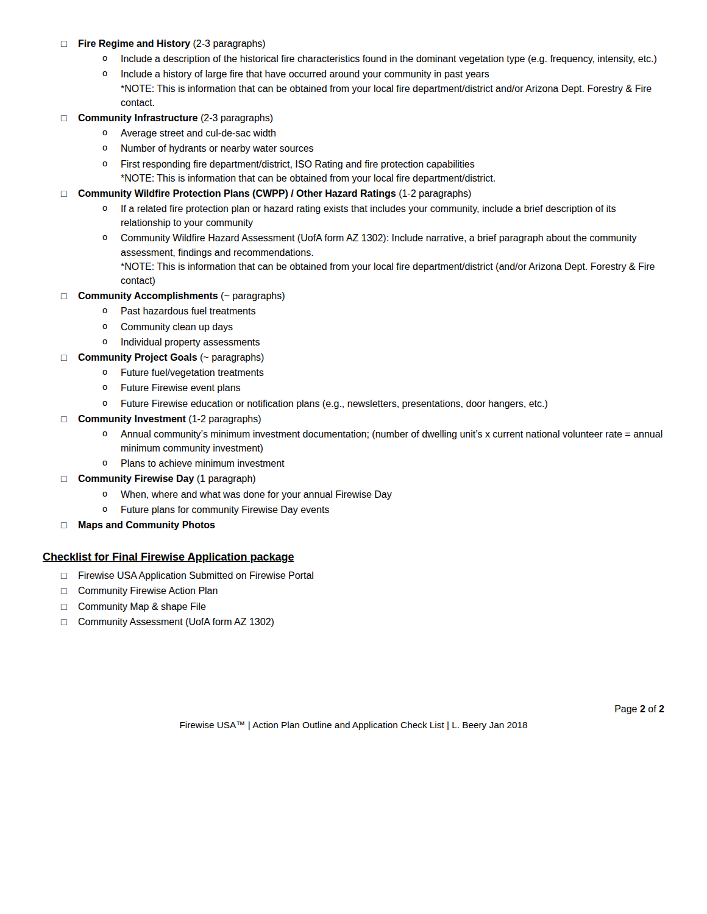Fire Regime and History (2-3 paragraphs)
Include a description of the historical fire characteristics found in the dominant vegetation type (e.g. frequency, intensity, etc.)
Include a history of large fire that have occurred around your community in past years *NOTE: This is information that can be obtained from your local fire department/district and/or Arizona Dept. Forestry & Fire contact.
Community Infrastructure (2-3 paragraphs)
Average street and cul-de-sac width
Number of hydrants or nearby water sources
First responding fire department/district, ISO Rating and fire protection capabilities *NOTE: This is information that can be obtained from your local fire department/district.
Community Wildfire Protection Plans (CWPP) / Other Hazard Ratings (1-2 paragraphs)
If a related fire protection plan or hazard rating exists that includes your community, include a brief description of its relationship to your community
Community Wildfire Hazard Assessment (UofA form AZ 1302): Include narrative, a brief paragraph about the community assessment, findings and recommendations. *NOTE: This is information that can be obtained from your local fire department/district (and/or Arizona Dept. Forestry & Fire contact)
Community Accomplishments (~ paragraphs)
Past hazardous fuel treatments
Community clean up days
Individual property assessments
Community Project Goals (~ paragraphs)
Future fuel/vegetation treatments
Future Firewise event plans
Future Firewise education or notification plans (e.g., newsletters, presentations, door hangers, etc.)
Community Investment (1-2 paragraphs)
Annual community’s minimum investment documentation; (number of dwelling unit’s x current national volunteer rate = annual minimum community investment)
Plans to achieve minimum investment
Community Firewise Day (1 paragraph)
When, where and what was done for your annual Firewise Day
Future plans for community Firewise Day events
Maps and Community Photos
Checklist for Final Firewise Application package
Firewise USA Application Submitted on Firewise Portal
Community Firewise Action Plan
Community Map & shape File
Community Assessment (UofA form AZ 1302)
Page 2 of 2
Firewise USA™ | Action Plan Outline and Application Check List | L. Beery Jan 2018